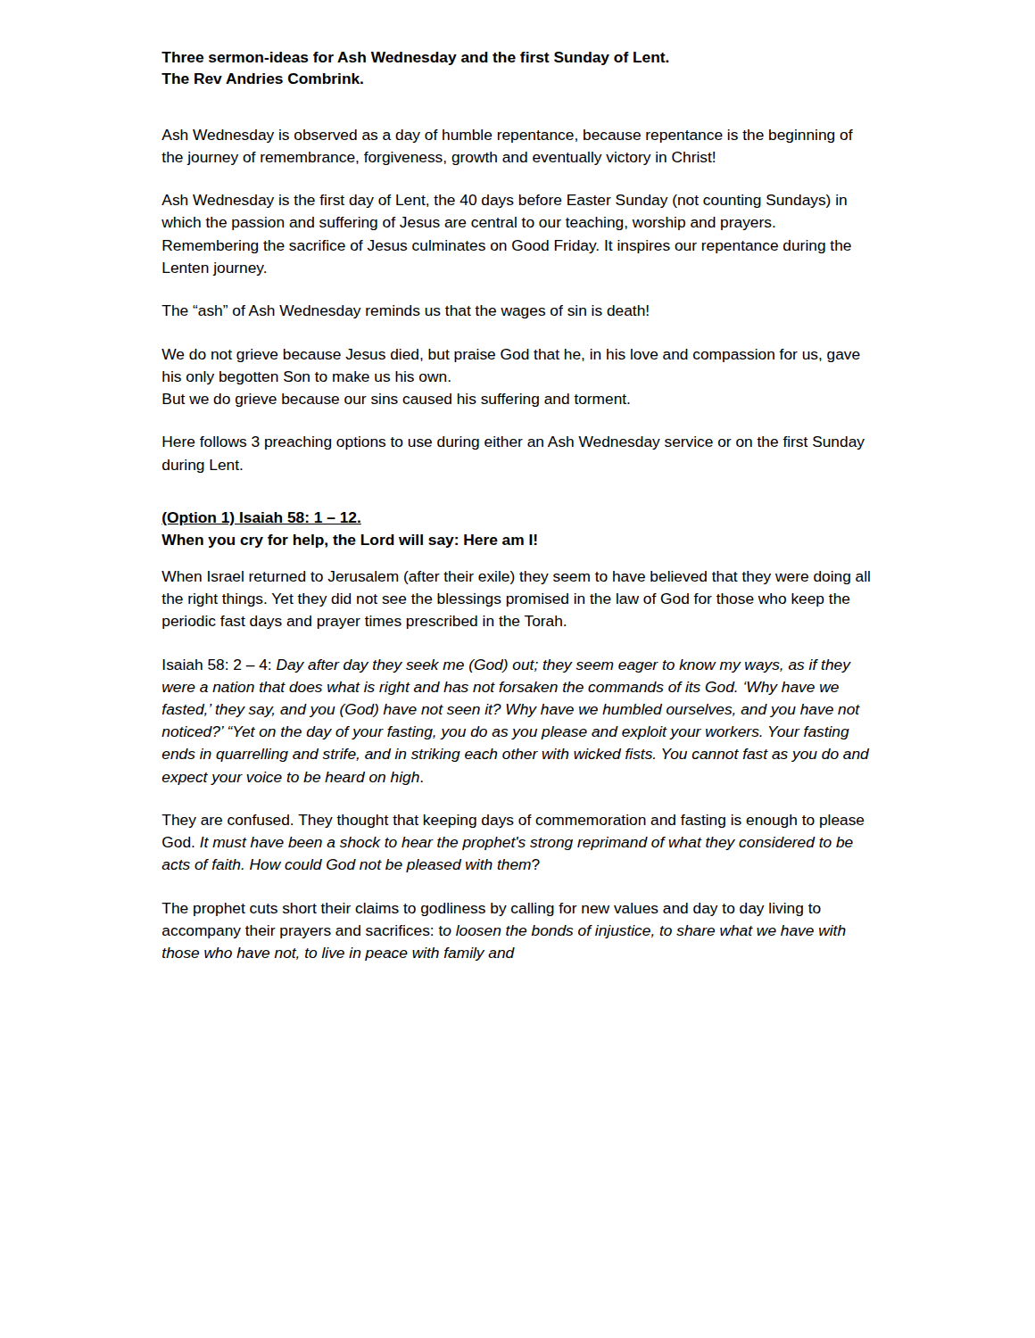Three sermon-ideas for Ash Wednesday and the first Sunday of Lent.
The Rev Andries Combrink.
Ash Wednesday is observed as a day of humble repentance, because repentance is the beginning of the journey of remembrance, forgiveness, growth and eventually victory in Christ!
Ash Wednesday is the first day of Lent, the 40 days before Easter Sunday (not counting Sundays) in which the passion and suffering of Jesus are central to our teaching, worship and prayers. Remembering the sacrifice of Jesus culminates on Good Friday. It inspires our repentance during the Lenten journey.
The “ash” of Ash Wednesday reminds us that the wages of sin is death!
We do not grieve because Jesus died, but praise God that he, in his love and compassion for us, gave his only begotten Son to make us his own.
But we do grieve because our sins caused his suffering and torment.
Here follows 3 preaching options to use during either an Ash Wednesday service or on the first Sunday during Lent.
(Option 1) Isaiah 58: 1 – 12.
When you cry for help, the Lord will say: Here am I!
When Israel returned to Jerusalem (after their exile) they seem to have believed that they were doing all the right things. Yet they did not see the blessings promised in the law of God for those who keep the periodic fast days and prayer times prescribed in the Torah.
Isaiah 58: 2 – 4: Day after day they seek me (God) out; they seem eager to know my ways, as if they were a nation that does what is right and has not forsaken the commands of its God. ‘Why have we fasted,’ they say, and you (God) have not seen it? Why have we humbled ourselves, and you have not noticed?’ “Yet on the day of your fasting, you do as you please and exploit your workers. Your fasting ends in quarrelling and strife, and in striking each other with wicked fists. You cannot fast as you do and expect your voice to be heard on high.
They are confused. They thought that keeping days of commemoration and fasting is enough to please God. It must have been a shock to hear the prophet's strong reprimand of what they considered to be acts of faith. How could God not be pleased with them?
The prophet cuts short their claims to godliness by calling for new values and day to day living to accompany their prayers and sacrifices: to loosen the bonds of injustice, to share what we have with those who have not, to live in peace with family and